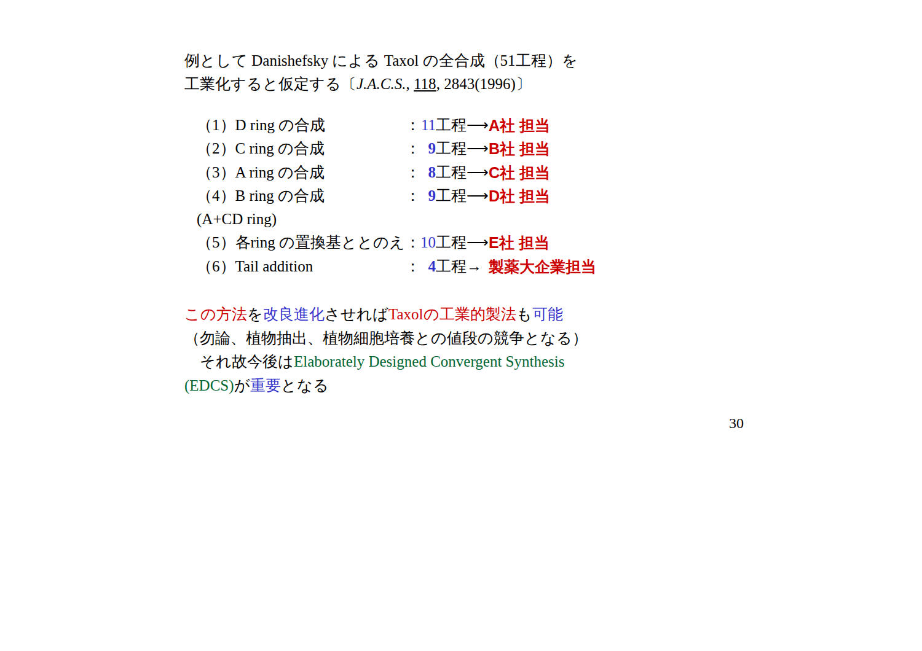例として Danishefsky による Taxol の全合成（51工程）を
工業化すると仮定する〔J.A.C.S., 118, 2843(1996)〕
| （1）D ring の合成 | ： | 11 | 工程 | ⟶ | A社 担当 |
| （2）C ring の合成 | ： | 9 | 工程 | ⟶ | B社 担当 |
| （3）A ring の合成 | ： | 8 | 工程 | ⟶ | C社 担当 |
| （4）B ring の合成 | ： | 9 | 工程 | ⟶ | D社 担当 |
| (A+CD ring) | | | | | |
| （5）各ring の置換基ととのえ | ： | 10 | 工程 | ⟶ | E社 担当 |
| （6）Tail addition | ： | 4 | 工程 | → | 製薬大企業担当 |
この方法を改良進化させればTaxolの工業的製法も可能
（勿論、植物抽出、植物細胞培養との値段の競争となる）
それ故今後は Elaborately Designed Convergent Synthesis
(EDCS) が重要 となる
30